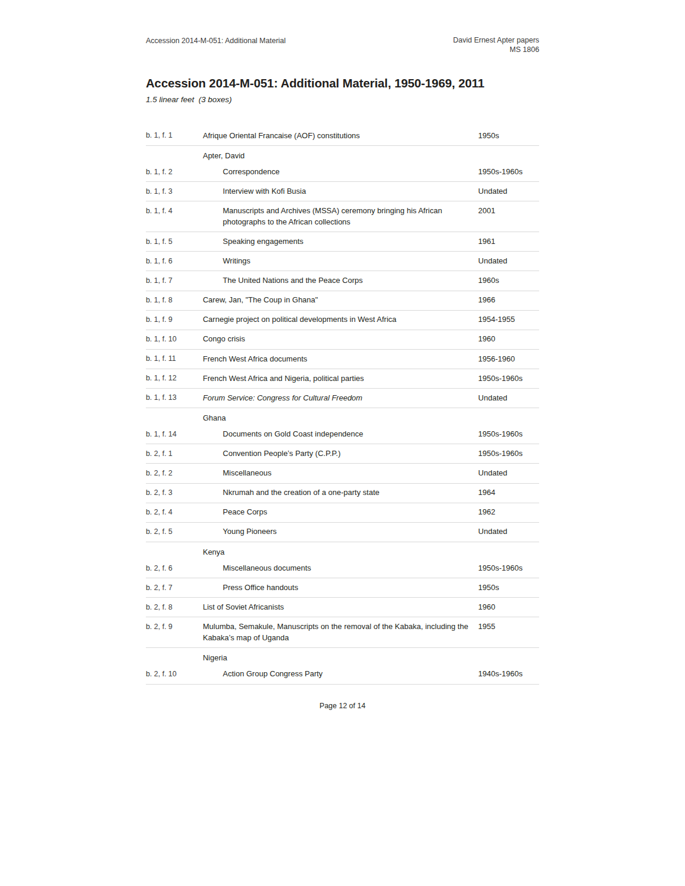Accession 2014-M-051: Additional Material
David Ernest Apter papers
MS 1806
Accession 2014-M-051: Additional Material, 1950-1969, 2011
1.5 linear feet (3 boxes)
| b. 1, f. 1 | Afrique Oriental Francaise (AOF) constitutions | 1950s |
| | Apter, David | |
| b. 1, f. 2 | Correspondence | 1950s-1960s |
| b. 1, f. 3 | Interview with Kofi Busia | Undated |
| b. 1, f. 4 | Manuscripts and Archives (MSSA) ceremony bringing his African photographs to the African collections | 2001 |
| b. 1, f. 5 | Speaking engagements | 1961 |
| b. 1, f. 6 | Writings | Undated |
| b. 1, f. 7 | The United Nations and the Peace Corps | 1960s |
| b. 1, f. 8 | Carew, Jan, "The Coup in Ghana" | 1966 |
| b. 1, f. 9 | Carnegie project on political developments in West Africa | 1954-1955 |
| b. 1, f. 10 | Congo crisis | 1960 |
| b. 1, f. 11 | French West Africa documents | 1956-1960 |
| b. 1, f. 12 | French West Africa and Nigeria, political parties | 1950s-1960s |
| b. 1, f. 13 | Forum Service: Congress for Cultural Freedom | Undated |
| | Ghana | |
| b. 1, f. 14 | Documents on Gold Coast independence | 1950s-1960s |
| b. 2, f. 1 | Convention People’s Party (C.P.P.) | 1950s-1960s |
| b. 2, f. 2 | Miscellaneous | Undated |
| b. 2, f. 3 | Nkrumah and the creation of a one-party state | 1964 |
| b. 2, f. 4 | Peace Corps | 1962 |
| b. 2, f. 5 | Young Pioneers | Undated |
| | Kenya | |
| b. 2, f. 6 | Miscellaneous documents | 1950s-1960s |
| b. 2, f. 7 | Press Office handouts | 1950s |
| b. 2, f. 8 | List of Soviet Africanists | 1960 |
| b. 2, f. 9 | Mulumba, Semakule, Manuscripts on the removal of the Kabaka, including the Kabaka’s map of Uganda | 1955 |
| | Nigeria | |
| b. 2, f. 10 | Action Group Congress Party | 1940s-1960s |
Page 12 of 14